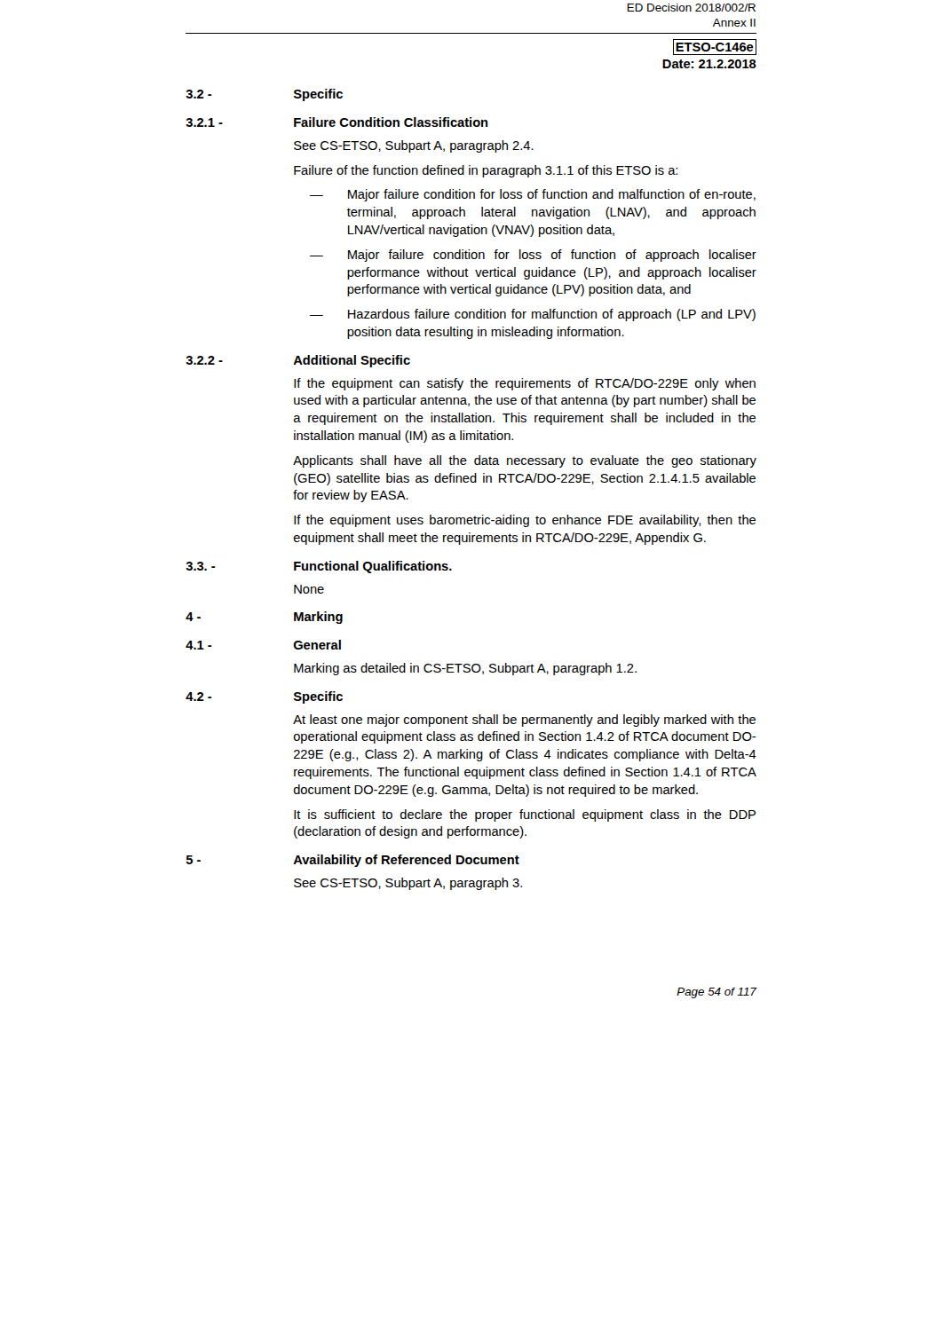ED Decision 2018/002/R
Annex II
ETSO-C146e
Date: 21.2.2018
3.2 -
Specific
3.2.1 -
Failure Condition Classification
See CS-ETSO, Subpart A, paragraph 2.4.
Failure of the function defined in paragraph 3.1.1 of this ETSO is a:
Major failure condition for loss of function and malfunction of en-route, terminal, approach lateral navigation (LNAV), and approach LNAV/vertical navigation (VNAV) position data,
Major failure condition for loss of function of approach localiser performance without vertical guidance (LP), and approach localiser performance with vertical guidance (LPV) position data, and
Hazardous failure condition for malfunction of approach (LP and LPV) position data resulting in misleading information.
3.2.2 -
Additional Specific
If the equipment can satisfy the requirements of RTCA/DO-229E only when used with a particular antenna, the use of that antenna (by part number) shall be a requirement on the installation. This requirement shall be included in the installation manual (IM) as a limitation.
Applicants shall have all the data necessary to evaluate the geo stationary (GEO) satellite bias as defined in RTCA/DO-229E, Section 2.1.4.1.5 available for review by EASA.
If the equipment uses barometric-aiding to enhance FDE availability, then the equipment shall meet the requirements in RTCA/DO-229E, Appendix G.
3.3. -
Functional Qualifications.
None
4 -
Marking
4.1 -
General
Marking as detailed in CS-ETSO, Subpart A, paragraph 1.2.
4.2 -
Specific
At least one major component shall be permanently and legibly marked with the operational equipment class as defined in Section 1.4.2 of RTCA document DO-229E (e.g., Class 2). A marking of Class 4 indicates compliance with Delta-4 requirements. The functional equipment class defined in Section 1.4.1 of RTCA document DO-229E (e.g. Gamma, Delta) is not required to be marked.
It is sufficient to declare the proper functional equipment class in the DDP (declaration of design and performance).
5 -
Availability of Referenced Document
See CS-ETSO, Subpart A, paragraph 3.
Page 54 of 117